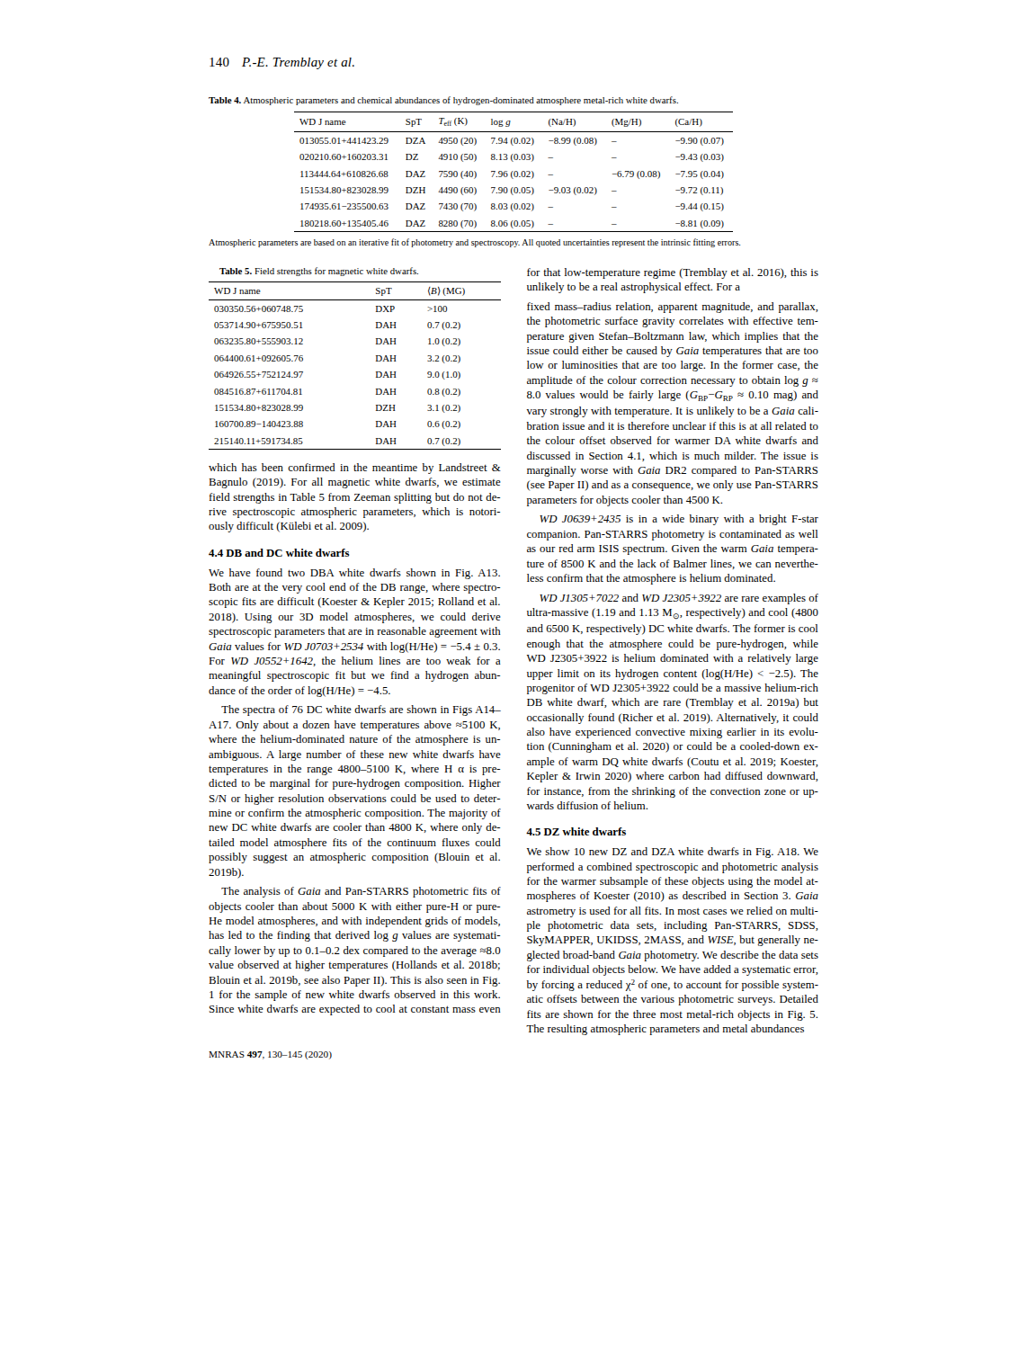140 P.-E. Tremblay et al.
Downloaded from https://academic.oup.com/mnras/article/497/1/130/5866510 by inaf user on 14 September 2021
Table 4. Atmospheric parameters and chemical abundances of hydrogen-dominated atmosphere metal-rich white dwarfs.
| WD J name | SpT | T eff (K) | log g | (Na/H) | (Mg/H) | (Ca/H) |
| --- | --- | --- | --- | --- | --- | --- |
| 013055.01+441423.29 | DZA | 4950 (20) | 7.94 (0.02) | −8.99 (0.08) | – | −9.90 (0.07) |
| 020210.60+160203.31 | DZ | 4910 (50) | 8.13 (0.03) | – | – | −9.43 (0.03) |
| 113444.64+610826.68 | DAZ | 7590 (40) | 7.96 (0.02) | – | −6.79 (0.08) | −7.95 (0.04) |
| 151534.80+823028.99 | DZH | 4490 (60) | 7.90 (0.05) | −9.03 (0.02) | – | −9.72 (0.11) |
| 174935.61−235500.63 | DAZ | 7430 (70) | 8.03 (0.02) | – | – | −9.44 (0.15) |
| 180218.60+135405.46 | DAZ | 8280 (70) | 8.06 (0.05) | – | – | −8.81 (0.09) |
Atmospheric parameters are based on an iterative fit of photometry and spectroscopy. All quoted uncertainties represent the intrinsic fitting errors.
Table 5. Field strengths for magnetic white dwarfs.
| WD J name | SpT | ⟨ B ⟩ (MG) |
| --- | --- | --- |
| 030350.56+060748.75 | DXP | >100 |
| 053714.90+675950.51 | DAH | 0.7 (0.2) |
| 063235.80+555903.12 | DAH | 1.0 (0.2) |
| 064400.61+092605.76 | DAH | 3.2 (0.2) |
| 064926.55+752124.97 | DAH | 9.0 (1.0) |
| 084516.87+611704.81 | DAH | 0.8 (0.2) |
| 151534.80+823028.99 | DZH | 3.1 (0.2) |
| 160700.89−140423.88 | DAH | 0.6 (0.2) |
| 215140.11+591734.85 | DAH | 0.7 (0.2) |
which has been confirmed in the meantime by Landstreet & Bagnulo (2019). For all magnetic white dwarfs, we estimate field strengths in Table 5 from Zeeman splitting but do not derive spectroscopic atmospheric parameters, which is notoriously difficult (Külebi et al. 2009).
4.4 DB and DC white dwarfs
We have found two DBA white dwarfs shown in Fig. A13. Both are at the very cool end of the DB range, where spectroscopic fits are difficult (Koester & Kepler 2015; Rolland et al. 2018). Using our 3D model atmospheres, we could derive spectroscopic parameters that are in reasonable agreement with Gaia values for WD J0703+2534 with log(H/He) = −5.4 ± 0.3. For WD J0552+1642, the helium lines are too weak for a meaningful spectroscopic fit but we find a hydrogen abundance of the order of log(H/He) = −4.5.
The spectra of 76 DC white dwarfs are shown in Figs A14–A17. Only about a dozen have temperatures above ≈5100 K, where the helium-dominated nature of the atmosphere is unambiguous. A large number of these new white dwarfs have temperatures in the range 4800–5100 K, where H α is predicted to be marginal for pure-hydrogen composition. Higher S/N or higher resolution observations could be used to determine or confirm the atmospheric composition. The majority of new DC white dwarfs are cooler than 4800 K, where only detailed model atmosphere fits of the continuum fluxes could possibly suggest an atmospheric composition (Blouin et al. 2019b).
The analysis of Gaia and Pan-STARRS photometric fits of objects cooler than about 5000 K with either pure-H or pure-He model atmospheres, and with independent grids of models, has led to the finding that derived log g values are systematically lower by up to 0.1–0.2 dex compared to the average ≈8.0 value observed at higher temperatures (Hollands et al. 2018b; Blouin et al. 2019b, see also Paper II). This is also seen in Fig. 1 for the sample of new white dwarfs observed in this work. Since white dwarfs are expected to cool at constant mass even for that low-temperature regime (Tremblay et al. 2016), this is unlikely to be a real astrophysical effect. For a
fixed mass–radius relation, apparent magnitude, and parallax, the photometric surface gravity correlates with effective temperature given Stefan–Boltzmann law, which implies that the issue could either be caused by Gaia temperatures that are too low or luminosities that are too large. In the former case, the amplitude of the colour correction necessary to obtain log g ≈ 8.0 values would be fairly large (GBP−GRP ≈ 0.10 mag) and vary strongly with temperature. It is unlikely to be a Gaia calibration issue and it is therefore unclear if this is at all related to the colour offset observed for warmer DA white dwarfs and discussed in Section 4.1, which is much milder. The issue is marginally worse with Gaia DR2 compared to Pan-STARRS (see Paper II) and as a consequence, we only use Pan-STARRS parameters for objects cooler than 4500 K.
WD J0639+2435 is in a wide binary with a bright F-star companion. Pan-STARRS photometry is contaminated as well as our red arm ISIS spectrum. Given the warm Gaia temperature of 8500 K and the lack of Balmer lines, we can nevertheless confirm that the atmosphere is helium dominated.
WD J1305+7022 and WD J2305+3922 are rare examples of ultra-massive (1.19 and 1.13 M⊙, respectively) and cool (4800 and 6500 K, respectively) DC white dwarfs. The former is cool enough that the atmosphere could be pure-hydrogen, while WD J2305+3922 is helium dominated with a relatively large upper limit on its hydrogen content (log(H/He) < −2.5). The progenitor of WD J2305+3922 could be a massive helium-rich DB white dwarf, which are rare (Tremblay et al. 2019a) but occasionally found (Richer et al. 2019). Alternatively, it could also have experienced convective mixing earlier in its evolution (Cunningham et al. 2020) or could be a cooled-down example of warm DQ white dwarfs (Coutu et al. 2019; Koester, Kepler & Irwin 2020) where carbon had diffused downward, for instance, from the shrinking of the convection zone or upwards diffusion of helium.
4.5 DZ white dwarfs
We show 10 new DZ and DZA white dwarfs in Fig. A18. We performed a combined spectroscopic and photometric analysis for the warmer subsample of these objects using the model atmospheres of Koester (2010) as described in Section 3. Gaia astrometry is used for all fits. In most cases we relied on multiple photometric data sets, including Pan-STARRS, SDSS, SkyMAPPER, UKIDSS, 2MASS, and WISE, but generally neglected broad-band Gaia photometry. We describe the data sets for individual objects below. We have added a systematic error, by forcing a reduced χ2 of one, to account for possible systematic offsets between the various photometric surveys. Detailed fits are shown for the three most metal-rich objects in Fig. 5. The resulting atmospheric parameters and metal abundances
MNRAS 497, 130–145 (2020)